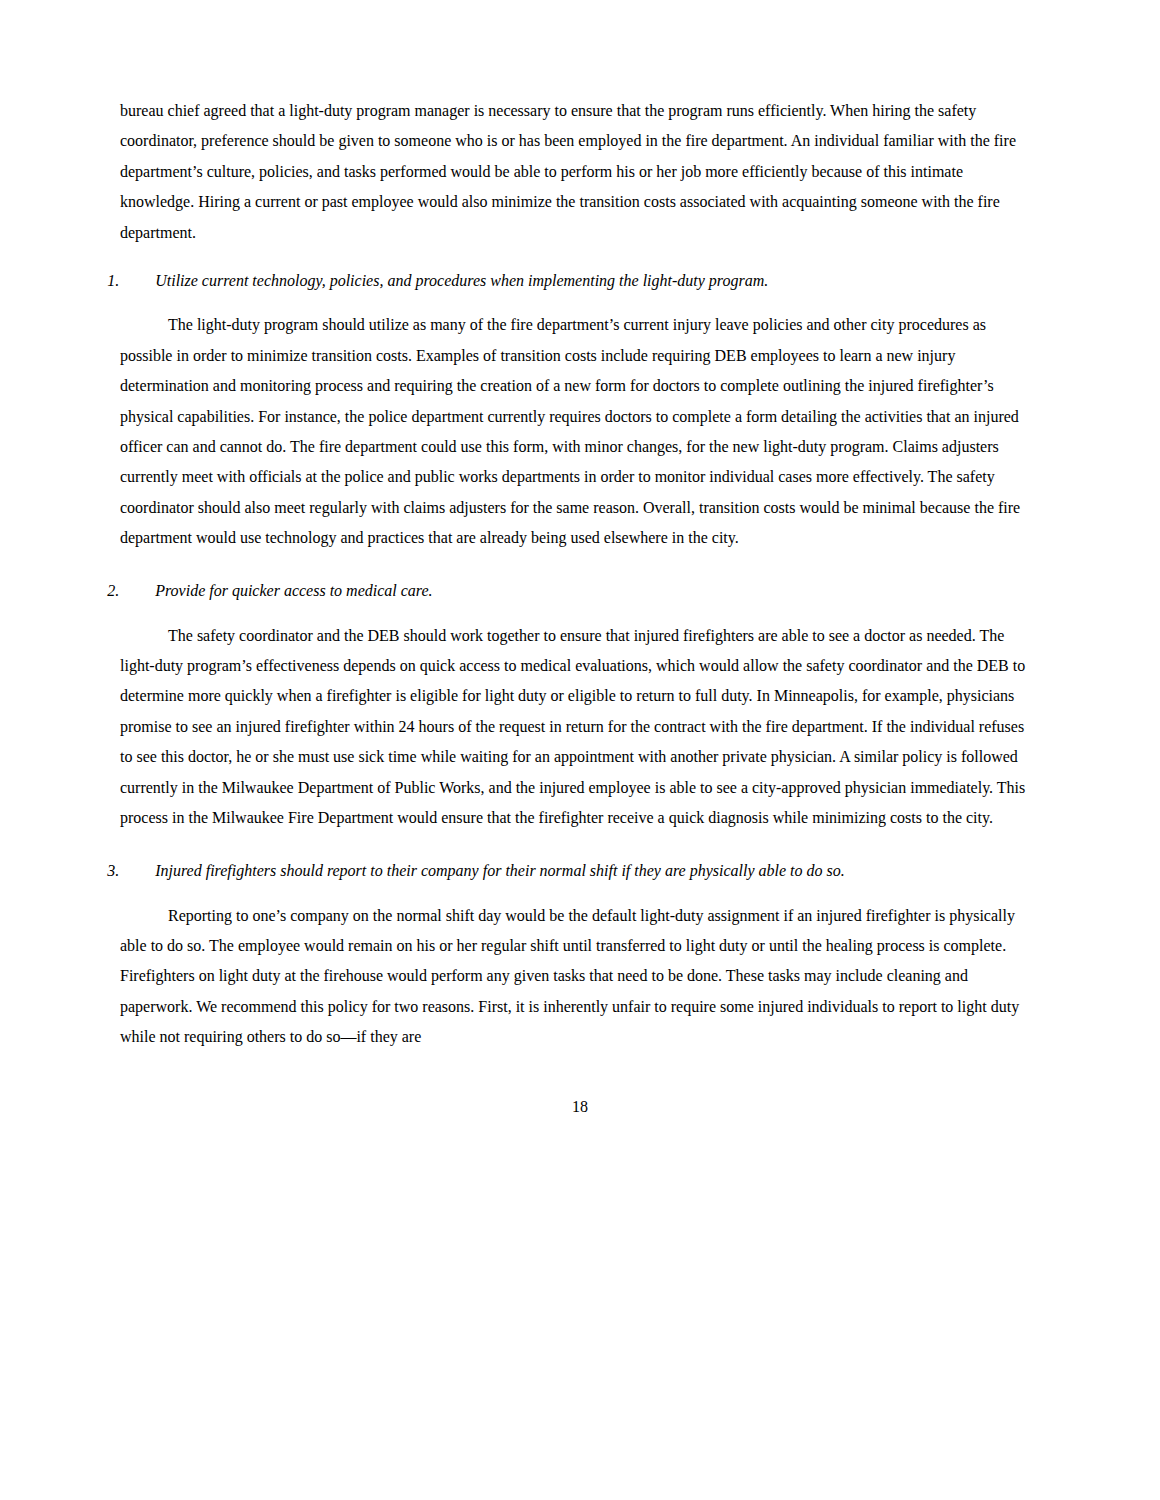bureau chief agreed that a light-duty program manager is necessary to ensure that the program runs efficiently. When hiring the safety coordinator, preference should be given to someone who is or has been employed in the fire department. An individual familiar with the fire department’s culture, policies, and tasks performed would be able to perform his or her job more efficiently because of this intimate knowledge. Hiring a current or past employee would also minimize the transition costs associated with acquainting someone with the fire department.
Utilize current technology, policies, and procedures when implementing the light-duty program.
The light-duty program should utilize as many of the fire department’s current injury leave policies and other city procedures as possible in order to minimize transition costs. Examples of transition costs include requiring DEB employees to learn a new injury determination and monitoring process and requiring the creation of a new form for doctors to complete outlining the injured firefighter’s physical capabilities. For instance, the police department currently requires doctors to complete a form detailing the activities that an injured officer can and cannot do. The fire department could use this form, with minor changes, for the new light-duty program. Claims adjusters currently meet with officials at the police and public works departments in order to monitor individual cases more effectively. The safety coordinator should also meet regularly with claims adjusters for the same reason. Overall, transition costs would be minimal because the fire department would use technology and practices that are already being used elsewhere in the city.
Provide for quicker access to medical care.
The safety coordinator and the DEB should work together to ensure that injured firefighters are able to see a doctor as needed. The light-duty program’s effectiveness depends on quick access to medical evaluations, which would allow the safety coordinator and the DEB to determine more quickly when a firefighter is eligible for light duty or eligible to return to full duty. In Minneapolis, for example, physicians promise to see an injured firefighter within 24 hours of the request in return for the contract with the fire department. If the individual refuses to see this doctor, he or she must use sick time while waiting for an appointment with another private physician. A similar policy is followed currently in the Milwaukee Department of Public Works, and the injured employee is able to see a city-approved physician immediately. This process in the Milwaukee Fire Department would ensure that the firefighter receive a quick diagnosis while minimizing costs to the city.
Injured firefighters should report to their company for their normal shift if they are physically able to do so.
Reporting to one’s company on the normal shift day would be the default light-duty assignment if an injured firefighter is physically able to do so. The employee would remain on his or her regular shift until transferred to light duty or until the healing process is complete. Firefighters on light duty at the firehouse would perform any given tasks that need to be done. These tasks may include cleaning and paperwork. We recommend this policy for two reasons. First, it is inherently unfair to require some injured individuals to report to light duty while not requiring others to do so—if they are
18